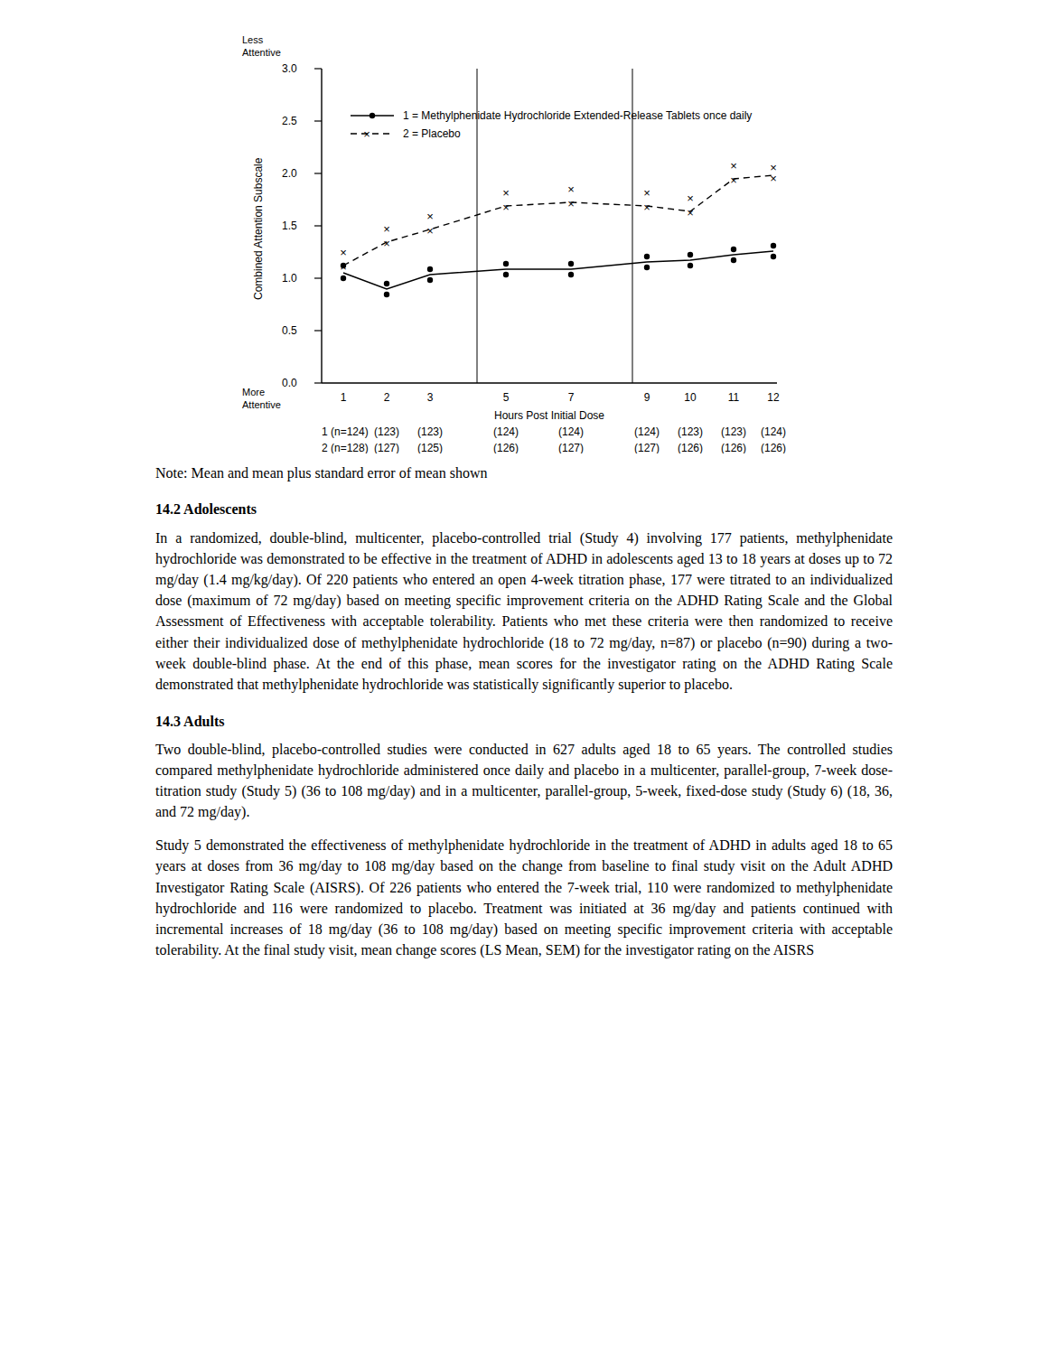Combined Attention Subscale over 12 hours post initial dose Methylphenidate hydrochloride extended-release tablets once daily remain near 1.0 to 1.4 (more attentive) across 12 hours, while placebo rises from about 1.15 to about 1.95 (less attentive). Less Attentive 3.0 2.5 2.0 1.5 1.0 0.5 0.0 Combined Attention Subscale More Attentive 1 2 3 5 7 9 10 11 12 Hours Post Initial Dose 1 = Methylphenidate Hydrochloride Extended-Release Tablets once daily × 2 = Placebo ×× ×× ×× ×× ×× ×× ×× ×× ×× 1 (n=124) 2 (n=128) (123) (123) (124) (124) (124) (123) (123) (124) (127) (125) (126) (127) (127) (126) (126) (126)
Note: Mean and mean plus standard error of mean shown
14.2 Adolescents
In a randomized, double-blind, multicenter, placebo-controlled trial (Study 4) involving 177 patients, methylphenidate hydrochloride was demonstrated to be effective in the treatment of ADHD in adolescents aged 13 to 18 years at doses up to 72 mg/day (1.4 mg/kg/day). Of 220 patients who entered an open 4-week titration phase, 177 were titrated to an individualized dose (maximum of 72 mg/day) based on meeting specific improvement criteria on the ADHD Rating Scale and the Global Assessment of Effectiveness with acceptable tolerability. Patients who met these criteria were then randomized to receive either their individualized dose of methylphenidate hydrochloride (18 to 72 mg/day, n=87) or placebo (n=90) during a two-week double-blind phase. At the end of this phase, mean scores for the investigator rating on the ADHD Rating Scale demonstrated that methylphenidate hydrochloride was statistically significantly superior to placebo.
14.3 Adults
Two double-blind, placebo-controlled studies were conducted in 627 adults aged 18 to 65 years. The controlled studies compared methylphenidate hydrochloride administered once daily and placebo in a multicenter, parallel-group, 7-week dose-titration study (Study 5) (36 to 108 mg/day) and in a multicenter, parallel-group, 5-week, fixed-dose study (Study 6) (18, 36, and 72 mg/day).
Study 5 demonstrated the effectiveness of methylphenidate hydrochloride in the treatment of ADHD in adults aged 18 to 65 years at doses from 36 mg/day to 108 mg/day based on the change from baseline to final study visit on the Adult ADHD Investigator Rating Scale (AISRS). Of 226 patients who entered the 7-week trial, 110 were randomized to methylphenidate hydrochloride and 116 were randomized to placebo. Treatment was initiated at 36 mg/day and patients continued with incremental increases of 18 mg/day (36 to 108 mg/day) based on meeting specific improvement criteria with acceptable tolerability. At the final study visit, mean change scores (LS Mean, SEM) for the investigator rating on the AISRS